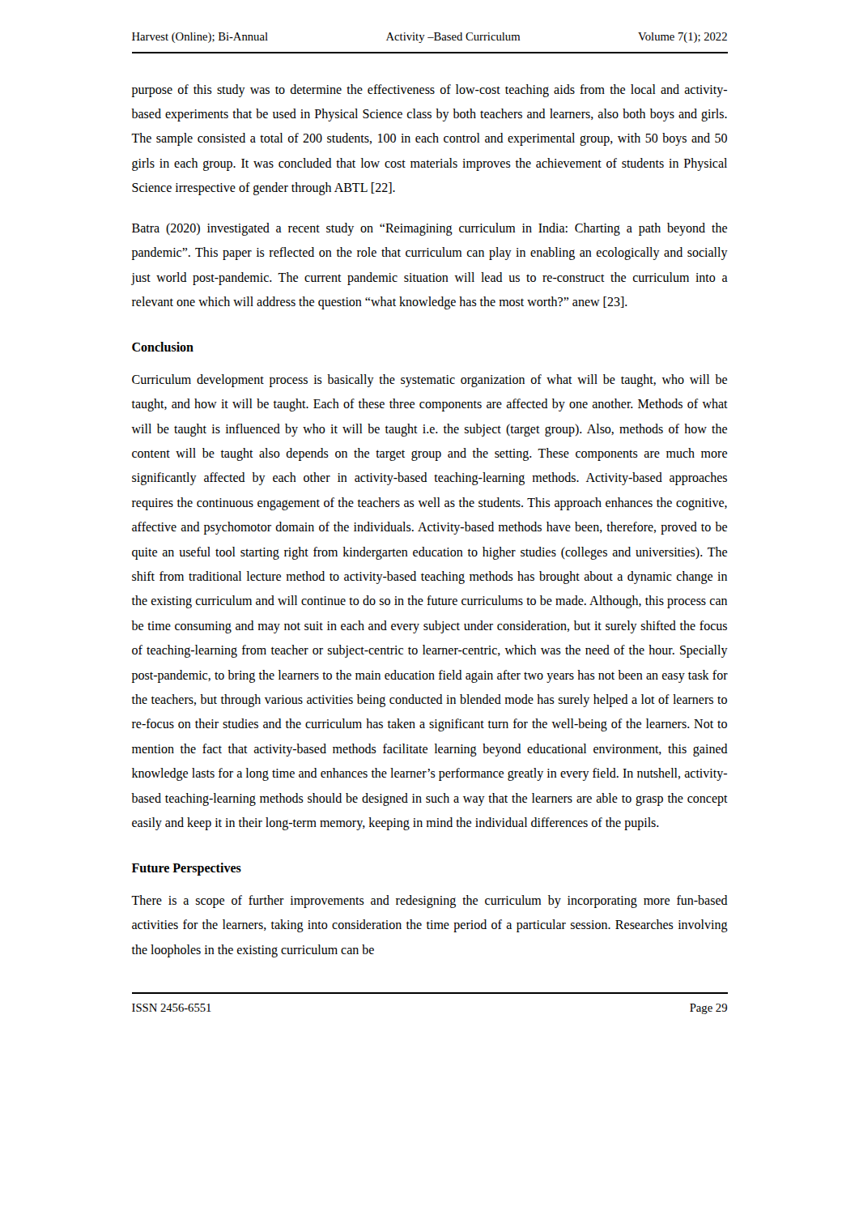Harvest (Online); Bi-Annual Activity –Based Curriculum Volume 7(1); 2022
purpose of this study was to determine the effectiveness of low-cost teaching aids from the local and activity-based experiments that be used in Physical Science class by both teachers and learners, also both boys and girls. The sample consisted a total of 200 students, 100 in each control and experimental group, with 50 boys and 50 girls in each group. It was concluded that low cost materials improves the achievement of students in Physical Science irrespective of gender through ABTL [22].
Batra (2020) investigated a recent study on “Reimagining curriculum in India: Charting a path beyond the pandemic”. This paper is reflected on the role that curriculum can play in enabling an ecologically and socially just world post-pandemic. The current pandemic situation will lead us to re-construct the curriculum into a relevant one which will address the question “what knowledge has the most worth?” anew [23].
Conclusion
Curriculum development process is basically the systematic organization of what will be taught, who will be taught, and how it will be taught. Each of these three components are affected by one another. Methods of what will be taught is influenced by who it will be taught i.e. the subject (target group). Also, methods of how the content will be taught also depends on the target group and the setting. These components are much more significantly affected by each other in activity-based teaching-learning methods. Activity-based approaches requires the continuous engagement of the teachers as well as the students. This approach enhances the cognitive, affective and psychomotor domain of the individuals. Activity-based methods have been, therefore, proved to be quite an useful tool starting right from kindergarten education to higher studies (colleges and universities). The shift from traditional lecture method to activity-based teaching methods has brought about a dynamic change in the existing curriculum and will continue to do so in the future curriculums to be made. Although, this process can be time consuming and may not suit in each and every subject under consideration, but it surely shifted the focus of teaching-learning from teacher or subject-centric to learner-centric, which was the need of the hour. Specially post-pandemic, to bring the learners to the main education field again after two years has not been an easy task for the teachers, but through various activities being conducted in blended mode has surely helped a lot of learners to re-focus on their studies and the curriculum has taken a significant turn for the well-being of the learners. Not to mention the fact that activity-based methods facilitate learning beyond educational environment, this gained knowledge lasts for a long time and enhances the learner’s performance greatly in every field. In nutshell, activity-based teaching-learning methods should be designed in such a way that the learners are able to grasp the concept easily and keep it in their long-term memory, keeping in mind the individual differences of the pupils.
Future Perspectives
There is a scope of further improvements and redesigning the curriculum by incorporating more fun-based activities for the learners, taking into consideration the time period of a particular session. Researches involving the loopholes in the existing curriculum can be
ISSN 2456-6551 Page 29